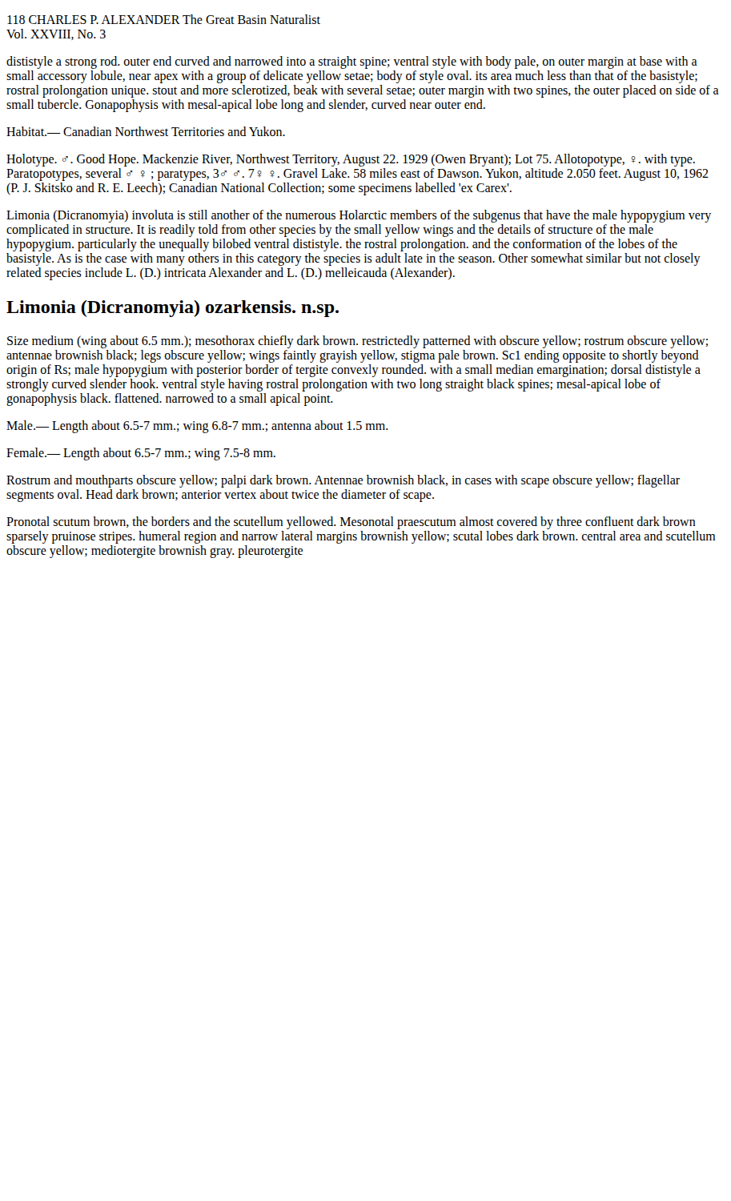118 CHARLES P. ALEXANDER The Great Basin Naturalist
Vol. XXVIII, No. 3
dististyle a strong rod. outer end curved and narrowed into a straight spine; ventral style with body pale, on outer margin at base with a small accessory lobule, near apex with a group of delicate yellow setae; body of style oval. its area much less than that of the basistyle; rostral prolongation unique. stout and more sclerotized, beak with several setae; outer margin with two spines, the outer placed on side of a small tubercle. Gonapophysis with mesal-apical lobe long and slender, curved near outer end.
Habitat.— Canadian Northwest Territories and Yukon.
Holotype. ♂. Good Hope. Mackenzie River, Northwest Territory, August 22. 1929 (Owen Bryant); Lot 75. Allotopotype, ♀. with type. Paratopotypes, several ♂ ♀ ; paratypes, 3♂ ♂. 7♀ ♀. Gravel Lake. 58 miles east of Dawson. Yukon, altitude 2.050 feet. August 10, 1962 (P. J. Skitsko and R. E. Leech); Canadian National Collection; some specimens labelled 'ex Carex'.
Limonia (Dicranomyia) involuta is still another of the numerous Holarctic members of the subgenus that have the male hypopygium very complicated in structure. It is readily told from other species by the small yellow wings and the details of structure of the male hypopygium. particularly the unequally bilobed ventral dististyle. the rostral prolongation. and the conformation of the lobes of the basistyle. As is the case with many others in this category the species is adult late in the season. Other somewhat similar but not closely related species include L. (D.) intricata Alexander and L. (D.) melleicauda (Alexander).
Limonia (Dicranomyia) ozarkensis. n.sp.
Size medium (wing about 6.5 mm.); mesothorax chiefly dark brown. restrictedly patterned with obscure yellow; rostrum obscure yellow; antennae brownish black; legs obscure yellow; wings faintly grayish yellow, stigma pale brown. Sc 1 ending opposite to shortly beyond origin of Rs; male hypopygium with posterior border of tergite convexly rounded. with a small median emargination; dorsal dististyle a strongly curved slender hook. ventral style having rostral prolongation with two long straight black spines; mesal-apical lobe of gonapophysis black. flattened. narrowed to a small apical point.
Male.— Length about 6.5-7 mm.; wing 6.8-7 mm.; antenna about 1.5 mm.
Female.— Length about 6.5-7 mm.; wing 7.5-8 mm.
Rostrum and mouthparts obscure yellow; palpi dark brown. Antennae brownish black, in cases with scape obscure yellow; flagellar segments oval. Head dark brown; anterior vertex about twice the diameter of scape.
Pronotal scutum brown, the borders and the scutellum yellowed. Mesonotal praescutum almost covered by three confluent dark brown sparsely pruinose stripes. humeral region and narrow lateral margins brownish yellow; scutal lobes dark brown. central area and scutellum obscure yellow; mediotergite brownish gray. pleurotergite